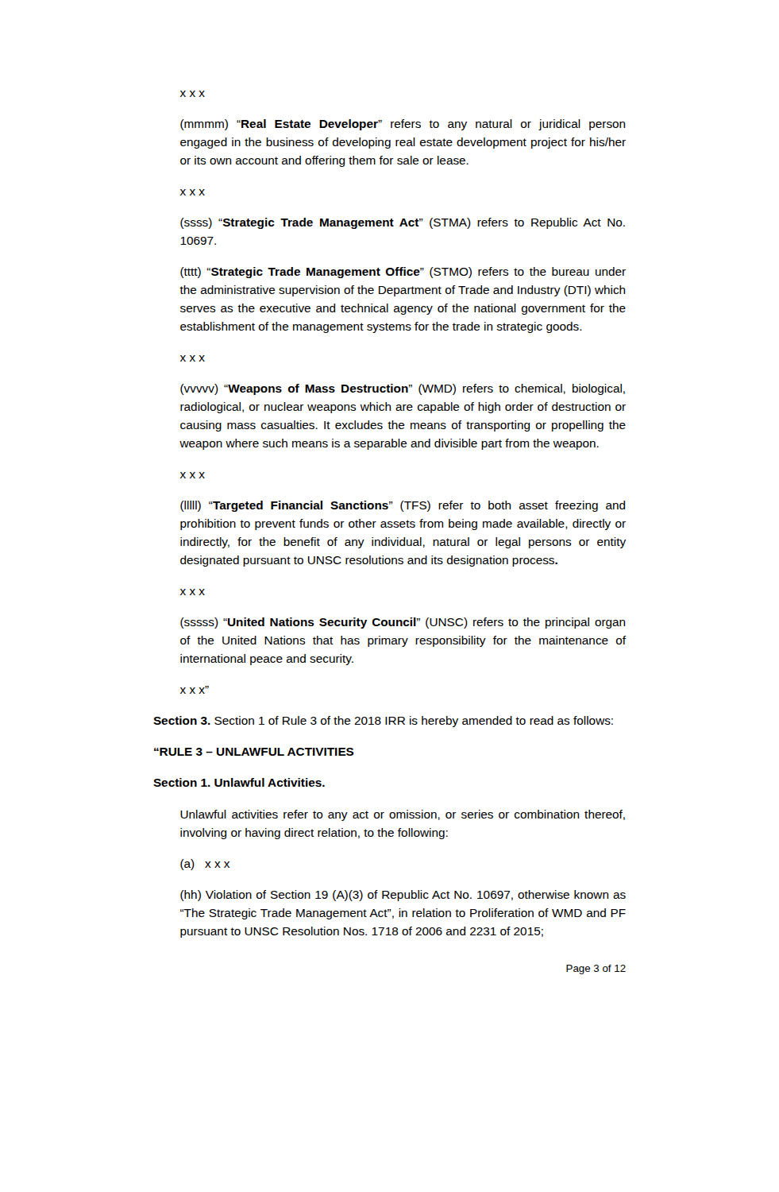x x x
(mmmm) “Real Estate Developer” refers to any natural or juridical person engaged in the business of developing real estate development project for his/her or its own account and offering them for sale or lease.
x x x
(ssss) “Strategic Trade Management Act” (STMA) refers to Republic Act No. 10697.
(tttt) “Strategic Trade Management Office” (STMO) refers to the bureau under the administrative supervision of the Department of Trade and Industry (DTI) which serves as the executive and technical agency of the national government for the establishment of the management systems for the trade in strategic goods.
x x x
(vvvvv) “Weapons of Mass Destruction” (WMD) refers to chemical, biological, radiological, or nuclear weapons which are capable of high order of destruction or causing mass casualties. It excludes the means of transporting or propelling the weapon where such means is a separable and divisible part from the weapon.
x x x
(lllll) “Targeted Financial Sanctions” (TFS) refer to both asset freezing and prohibition to prevent funds or other assets from being made available, directly or indirectly, for the benefit of any individual, natural or legal persons or entity designated pursuant to UNSC resolutions and its designation process.
x x x
(sssss) “United Nations Security Council” (UNSC) refers to the principal organ of the United Nations that has primary responsibility for the maintenance of international peace and security.
x x x”
Section 3. Section 1 of Rule 3 of the 2018 IRR is hereby amended to read as follows:
“RULE 3 – UNLAWFUL ACTIVITIES
Section 1. Unlawful Activities.
Unlawful activities refer to any act or omission, or series or combination thereof, involving or having direct relation, to the following:
(a) x x x
(hh) Violation of Section 19 (A)(3) of Republic Act No. 10697, otherwise known as “The Strategic Trade Management Act”, in relation to Proliferation of WMD and PF pursuant to UNSC Resolution Nos. 1718 of 2006 and 2231 of 2015;
Page 3 of 12